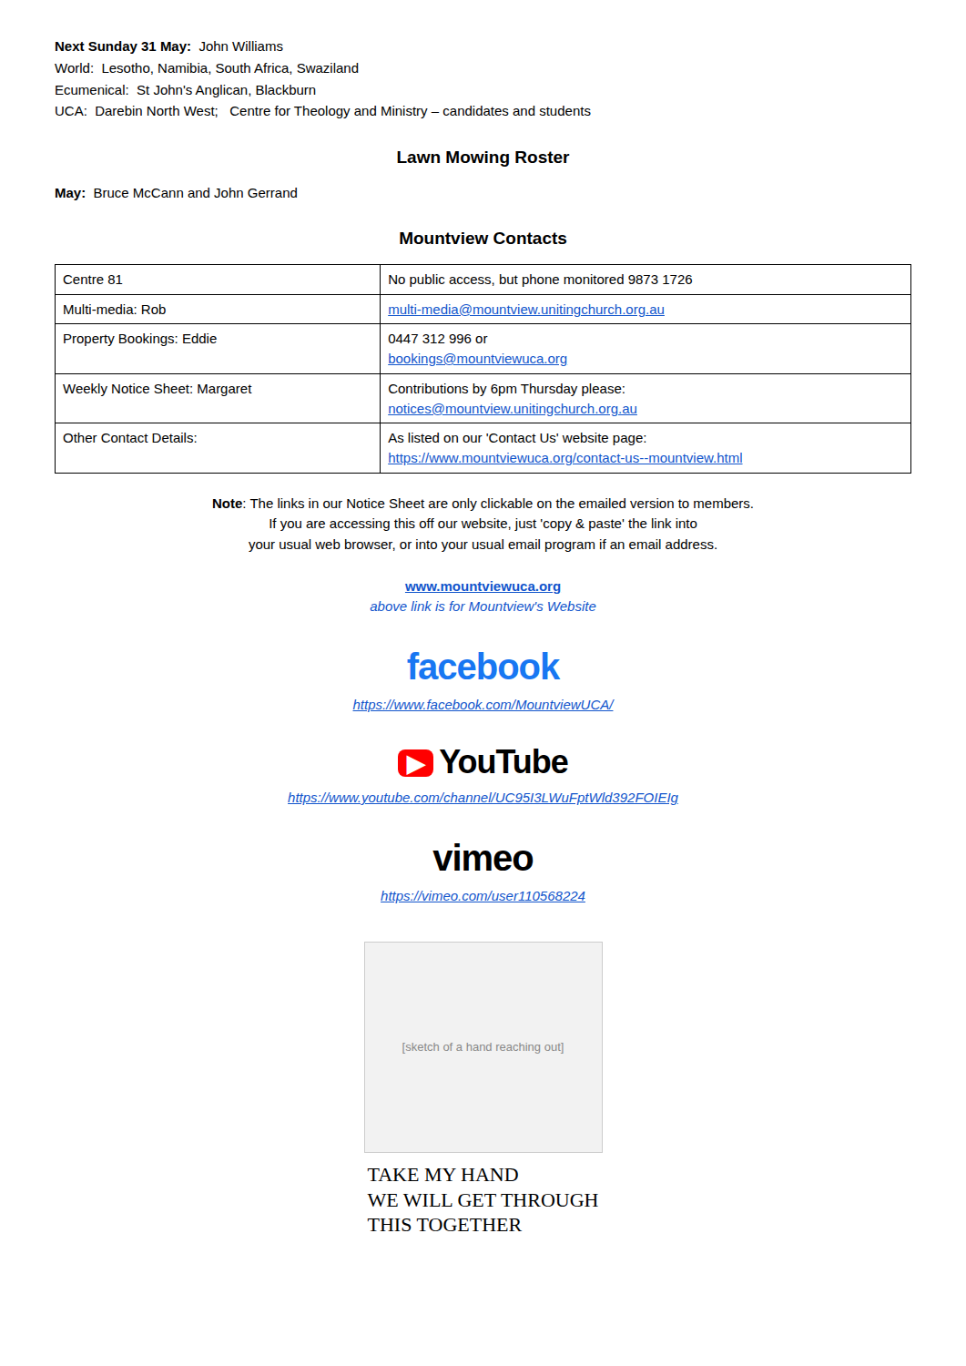Next Sunday 31 May: John Williams
World: Lesotho, Namibia, South Africa, Swaziland
Ecumenical: St John's Anglican, Blackburn
UCA: Darebin North West; Centre for Theology and Ministry – candidates and students
Lawn Mowing Roster
May: Bruce McCann and John Gerrand
Mountview Contacts
| Centre 81 | No public access, but phone monitored 9873 1726 |
| Multi-media: Rob | multi-media@mountview.unitingchurch.org.au |
| Property Bookings: Eddie | 0447 312 996 or bookings@mountviewuca.org |
| Weekly Notice Sheet: Margaret | Contributions by 6pm Thursday please: notices@mountview.unitingchurch.org.au |
| Other Contact Details: | As listed on our 'Contact Us' website page: https://www.mountviewuca.org/contact-us--mountview.html |
Note: The links in our Notice Sheet are only clickable on the emailed version to members.
If you are accessing this off our website, just 'copy & paste' the link into
your usual web browser, or into your usual email program if an email address.
www.mountviewuca.org
above link is for Mountview's Website
facebook
https://www.facebook.com/MountviewUCA/
▶YouTube
https://www.youtube.com/channel/UC95I3LWuFptWld392FOIEIg
vimeo
https://vimeo.com/user110568224
[sketch of a hand reaching out]
TAKE MY HAND
WE WILL GET THROUGH
THIS TOGETHER